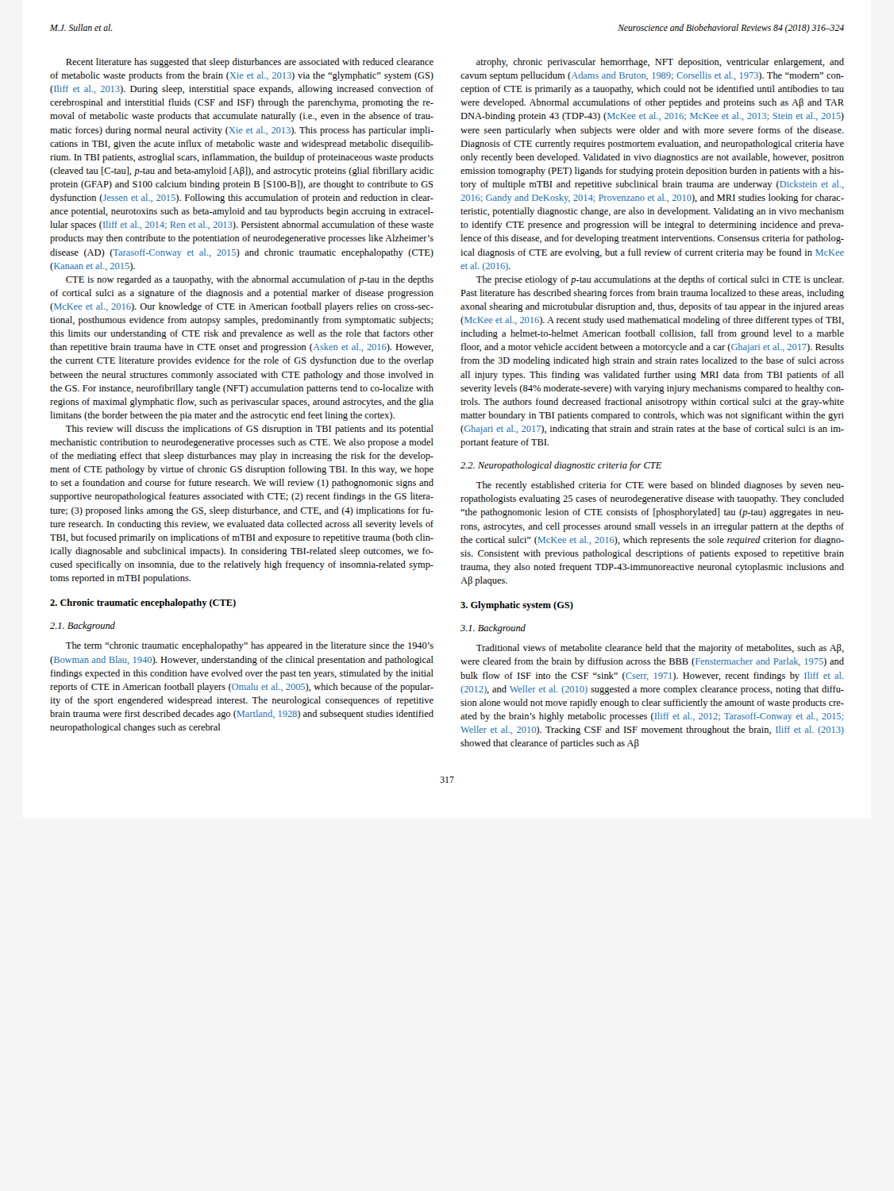M.J. Sullan et al.
Neuroscience and Biobehavioral Reviews 84 (2018) 316–324
Recent literature has suggested that sleep disturbances are associated with reduced clearance of metabolic waste products from the brain (Xie et al., 2013) via the “glymphatic” system (GS) (Iliff et al., 2013). During sleep, interstitial space expands, allowing increased convection of cerebrospinal and interstitial fluids (CSF and ISF) through the parenchyma, promoting the removal of metabolic waste products that accumulate naturally (i.e., even in the absence of traumatic forces) during normal neural activity (Xie et al., 2013). This process has particular implications in TBI, given the acute influx of metabolic waste and widespread metabolic disequilibrium. In TBI patients, astroglial scars, inflammation, the buildup of proteinaceous waste products (cleaved tau [C-tau], p-tau and beta-amyloid [Aβ]), and astrocytic proteins (glial fibrillary acidic protein (GFAP) and S100 calcium binding protein B [S100-B]), are thought to contribute to GS dysfunction (Jessen et al., 2015). Following this accumulation of protein and reduction in clearance potential, neurotoxins such as beta-amyloid and tau byproducts begin accruing in extracellular spaces (Iliff et al., 2014; Ren et al., 2013). Persistent abnormal accumulation of these waste products may then contribute to the potentiation of neurodegenerative processes like Alzheimer’s disease (AD) (Tarasoff-Conway et al., 2015) and chronic traumatic encephalopathy (CTE) (Kanaan et al., 2015).
CTE is now regarded as a tauopathy, with the abnormal accumulation of p-tau in the depths of cortical sulci as a signature of the diagnosis and a potential marker of disease progression (McKee et al., 2016). Our knowledge of CTE in American football players relies on cross-sectional, posthumous evidence from autopsy samples, predominantly from symptomatic subjects; this limits our understanding of CTE risk and prevalence as well as the role that factors other than repetitive brain trauma have in CTE onset and progression (Asken et al., 2016). However, the current CTE literature provides evidence for the role of GS dysfunction due to the overlap between the neural structures commonly associated with CTE pathology and those involved in the GS. For instance, neurofibrillary tangle (NFT) accumulation patterns tend to co-localize with regions of maximal glymphatic flow, such as perivascular spaces, around astrocytes, and the glia limitans (the border between the pia mater and the astrocytic end feet lining the cortex).
This review will discuss the implications of GS disruption in TBI patients and its potential mechanistic contribution to neurodegenerative processes such as CTE. We also propose a model of the mediating effect that sleep disturbances may play in increasing the risk for the development of CTE pathology by virtue of chronic GS disruption following TBI. In this way, we hope to set a foundation and course for future research. We will review (1) pathognomonic signs and supportive neuropathological features associated with CTE; (2) recent findings in the GS literature; (3) proposed links among the GS, sleep disturbance, and CTE, and (4) implications for future research. In conducting this review, we evaluated data collected across all severity levels of TBI, but focused primarily on implications of mTBI and exposure to repetitive trauma (both clinically diagnosable and subclinical impacts). In considering TBI-related sleep outcomes, we focused specifically on insomnia, due to the relatively high frequency of insomnia-related symptoms reported in mTBI populations.
2. Chronic traumatic encephalopathy (CTE)
2.1. Background
The term “chronic traumatic encephalopathy” has appeared in the literature since the 1940’s (Bowman and Blau, 1940). However, understanding of the clinical presentation and pathological findings expected in this condition have evolved over the past ten years, stimulated by the initial reports of CTE in American football players (Omalu et al., 2005), which because of the popularity of the sport engendered widespread interest. The neurological consequences of repetitive brain trauma were first described decades ago (Martland, 1928) and subsequent studies identified neuropathological changes such as cerebral
atrophy, chronic perivascular hemorrhage, NFT deposition, ventricular enlargement, and cavum septum pellucidum (Adams and Bruton, 1989; Corsellis et al., 1973). The “modern” conception of CTE is primarily as a tauopathy, which could not be identified until antibodies to tau were developed. Abnormal accumulations of other peptides and proteins such as Aβ and TAR DNA-binding protein 43 (TDP-43) (McKee et al., 2016; McKee et al., 2013; Stein et al., 2015) were seen particularly when subjects were older and with more severe forms of the disease. Diagnosis of CTE currently requires postmortem evaluation, and neuropathological criteria have only recently been developed. Validated in vivo diagnostics are not available, however, positron emission tomography (PET) ligands for studying protein deposition burden in patients with a history of multiple mTBI and repetitive subclinical brain trauma are underway (Dickstein et al., 2016; Gandy and DeKosky, 2014; Provenzano et al., 2010), and MRI studies looking for characteristic, potentially diagnostic change, are also in development. Validating an in vivo mechanism to identify CTE presence and progression will be integral to determining incidence and prevalence of this disease, and for developing treatment interventions. Consensus criteria for pathological diagnosis of CTE are evolving, but a full review of current criteria may be found in McKee et al. (2016).
The precise etiology of p-tau accumulations at the depths of cortical sulci in CTE is unclear. Past literature has described shearing forces from brain trauma localized to these areas, including axonal shearing and microtubular disruption and, thus, deposits of tau appear in the injured areas (McKee et al., 2016). A recent study used mathematical modeling of three different types of TBI, including a helmet-to-helmet American football collision, fall from ground level to a marble floor, and a motor vehicle accident between a motorcycle and a car (Ghajari et al., 2017). Results from the 3D modeling indicated high strain and strain rates localized to the base of sulci across all injury types. This finding was validated further using MRI data from TBI patients of all severity levels (84% moderate-severe) with varying injury mechanisms compared to healthy controls. The authors found decreased fractional anisotropy within cortical sulci at the gray-white matter boundary in TBI patients compared to controls, which was not significant within the gyri (Ghajari et al., 2017), indicating that strain and strain rates at the base of cortical sulci is an important feature of TBI.
2.2. Neuropathological diagnostic criteria for CTE
The recently established criteria for CTE were based on blinded diagnoses by seven neuropathologists evaluating 25 cases of neurodegenerative disease with tauopathy. They concluded “the pathognomonic lesion of CTE consists of [phosphorylated] tau (p-tau) aggregates in neurons, astrocytes, and cell processes around small vessels in an irregular pattern at the depths of the cortical sulci” (McKee et al., 2016), which represents the sole required criterion for diagnosis. Consistent with previous pathological descriptions of patients exposed to repetitive brain trauma, they also noted frequent TDP-43-immunoreactive neuronal cytoplasmic inclusions and Aβ plaques.
3. Glymphatic system (GS)
3.1. Background
Traditional views of metabolite clearance held that the majority of metabolites, such as Aβ, were cleared from the brain by diffusion across the BBB (Fenstermacher and Parlak, 1975) and bulk flow of ISF into the CSF “sink” (Cserr, 1971). However, recent findings by Iliff et al. (2012), and Weller et al. (2010) suggested a more complex clearance process, noting that diffusion alone would not move rapidly enough to clear sufficiently the amount of waste products created by the brain’s highly metabolic processes (Iliff et al., 2012; Tarasoff-Conway et al., 2015; Weller et al., 2010). Tracking CSF and ISF movement throughout the brain, Iliff et al. (2013) showed that clearance of particles such as Aβ
317